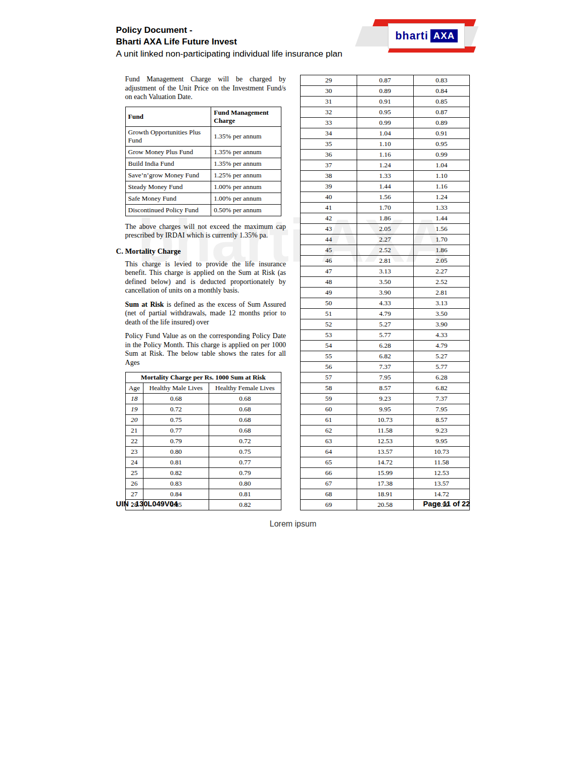Policy Document -
Bharti AXA Life Future Invest
A unit linked non-participating individual life insurance plan
bhartiAXA
bharti AXA
Fund Management Charge will be charged by adjustment of the Unit Price on the Investment Fund/s on each Valuation Date.
| Fund | Fund Management Charge |
| --- | --- |
| Growth Opportunities Plus Fund | 1.35% per annum |
| Grow Money Plus Fund | 1.35% per annum |
| Build India Fund | 1.35% per annum |
| Save’n’grow Money Fund | 1.25% per annum |
| Steady Money Fund | 1.00% per annum |
| Safe Money Fund | 1.00% per annum |
| Discontinued Policy Fund | 0.50% per annum |
The above charges will not exceed the maximum cap prescribed by IRDAI which is currently 1.35% pa.
C. Mortality Charge
This charge is levied to provide the life insurance benefit. This charge is applied on the Sum at Risk (as defined below) and is deducted proportionately by cancellation of units on a monthly basis.
Sum at Risk is defined as the excess of Sum Assured (net of partial withdrawals, made 12 months prior to death of the life insured) over
Policy Fund Value as on the corresponding Policy Date in the Policy Month. This charge is applied on per 1000 Sum at Risk. The below table shows the rates for all Ages
| Mortality Charge per Rs. 1000 Sum at Risk |
| Age | Healthy Male Lives | Healthy Female Lives |
| 18 | 0.68 | 0.68 |
| 19 | 0.72 | 0.68 |
| 20 | 0.75 | 0.68 |
| 21 | 0.77 | 0.68 |
| 22 | 0.79 | 0.72 |
| 23 | 0.80 | 0.75 |
| 24 | 0.81 | 0.77 |
| 25 | 0.82 | 0.79 |
| 26 | 0.83 | 0.80 |
| 27 | 0.84 | 0.81 |
| 28 | 0.85 | 0.82 |
| 29 | 0.87 | 0.83 |
| 30 | 0.89 | 0.84 |
| 31 | 0.91 | 0.85 |
| 32 | 0.95 | 0.87 |
| 33 | 0.99 | 0.89 |
| 34 | 1.04 | 0.91 |
| 35 | 1.10 | 0.95 |
| 36 | 1.16 | 0.99 |
| 37 | 1.24 | 1.04 |
| 38 | 1.33 | 1.10 |
| 39 | 1.44 | 1.16 |
| 40 | 1.56 | 1.24 |
| 41 | 1.70 | 1.33 |
| 42 | 1.86 | 1.44 |
| 43 | 2.05 | 1.56 |
| 44 | 2.27 | 1.70 |
| 45 | 2.52 | 1.86 |
| 46 | 2.81 | 2.05 |
| 47 | 3.13 | 2.27 |
| 48 | 3.50 | 2.52 |
| 49 | 3.90 | 2.81 |
| 50 | 4.33 | 3.13 |
| 51 | 4.79 | 3.50 |
| 52 | 5.27 | 3.90 |
| 53 | 5.77 | 4.33 |
| 54 | 6.28 | 4.79 |
| 55 | 6.82 | 5.27 |
| 56 | 7.37 | 5.77 |
| 57 | 7.95 | 6.28 |
| 58 | 8.57 | 6.82 |
| 59 | 9.23 | 7.37 |
| 60 | 9.95 | 7.95 |
| 61 | 10.73 | 8.57 |
| 62 | 11.58 | 9.23 |
| 63 | 12.53 | 9.95 |
| 64 | 13.57 | 10.73 |
| 65 | 14.72 | 11.58 |
| 66 | 15.99 | 12.53 |
| 67 | 17.38 | 13.57 |
| 68 | 18.91 | 14.72 |
| 69 | 20.58 | 15.99 |
UIN : 130L049V04
Page 11 of 22
Lorem ipsum